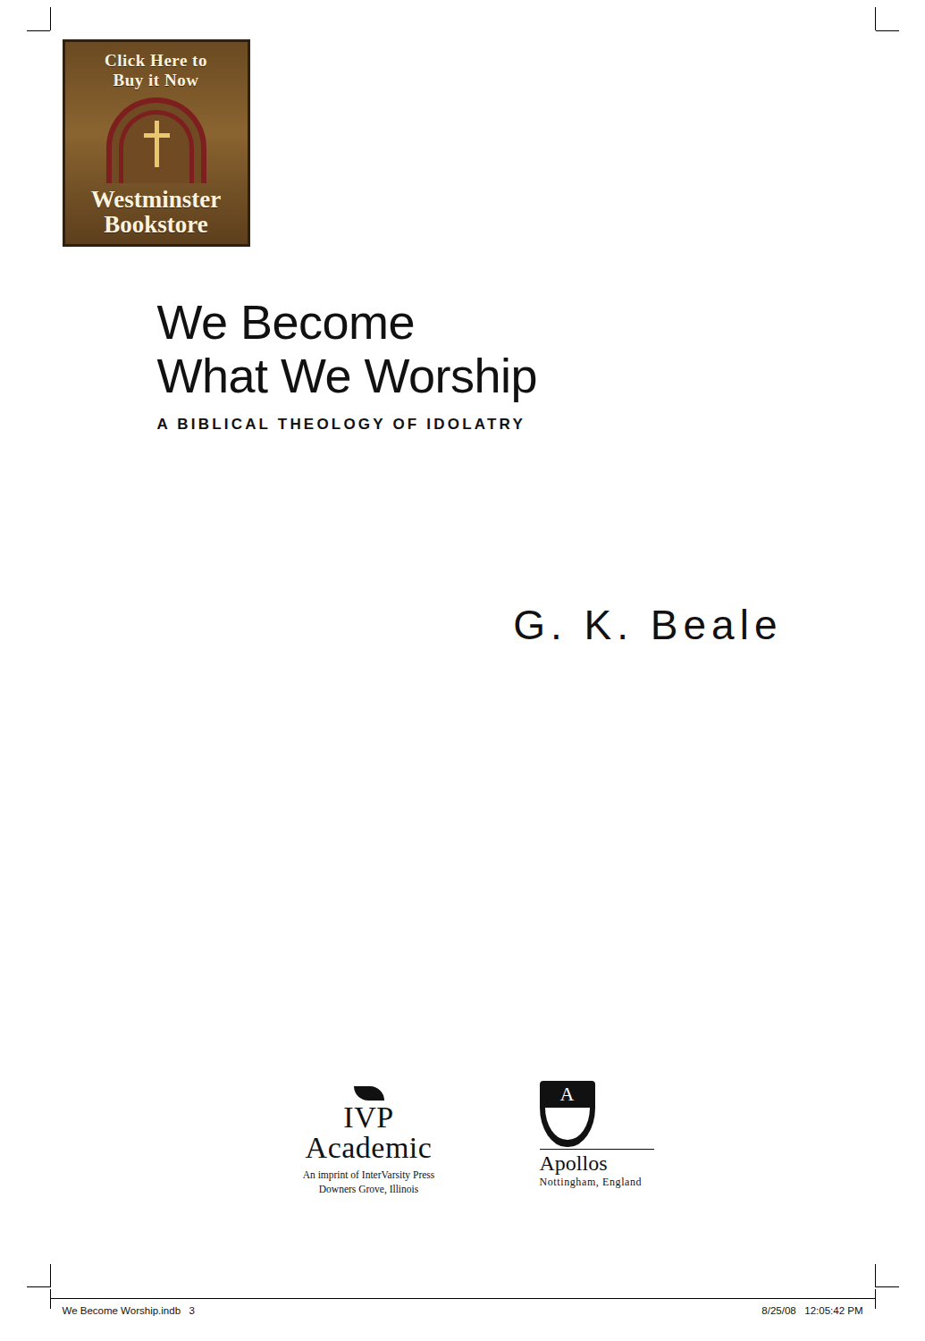Click Here to
Buy it Now
Westminster
Bookstore
We Become
What We Worship
A BIBLICAL THEOLOGY OF IDOLATRY
G. K. Beale
IVP Academic
An imprint of InterVarsity Press
Downers Grove, Illinois
A
Apollos
Nottingham, England
We Become Worship.indb 3
8/25/08 12:05:42 PM